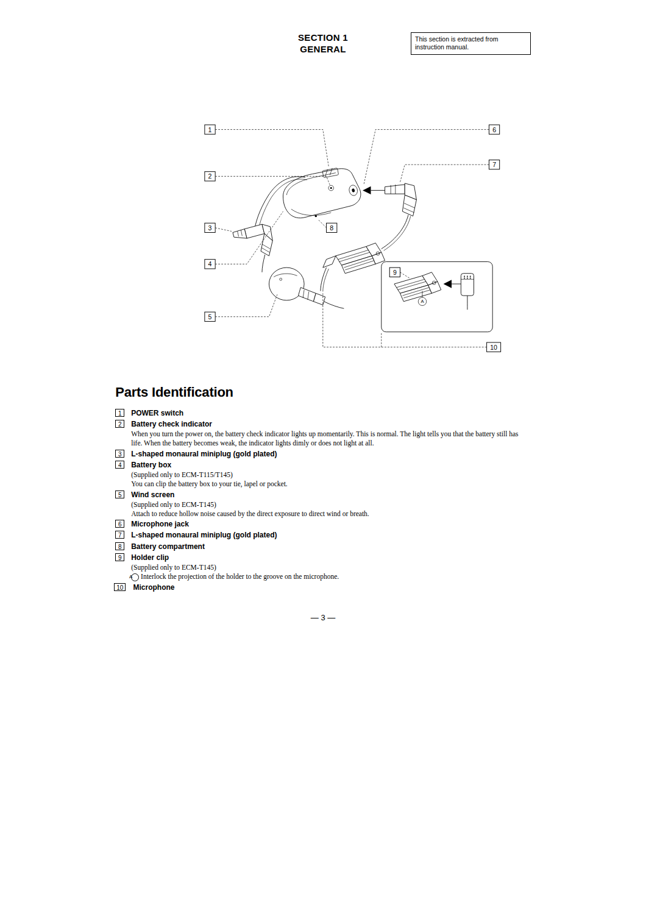SECTION 1
GENERAL
This section is extracted from instruction manual.
A 1 2 3 4 5 6 7 8 9 10
Parts Identification
1 POWER switch
2 Battery check indicator
When you turn the power on, the battery check indicator lights up momentarily. This is normal. The light tells you that the battery still has life. When the battery becomes weak, the indicator lights dimly or does not light at all.
3 L-shaped monaural miniplug (gold plated)
4 Battery box
(Supplied only to ECM-T115/T145)
You can clip the battery box to your tie, lapel or pocket.
5 Wind screen
(Supplied only to ECM-T145)
Attach to reduce hollow noise caused by the direct exposure to direct wind or breath.
6 Microphone jack
7 L-shaped monaural miniplug (gold plated)
8 Battery compartment
9 Holder clip
(Supplied only to ECM-T145)
A Interlock the projection of the holder to the groove on the microphone.
10 Microphone
— 3 —